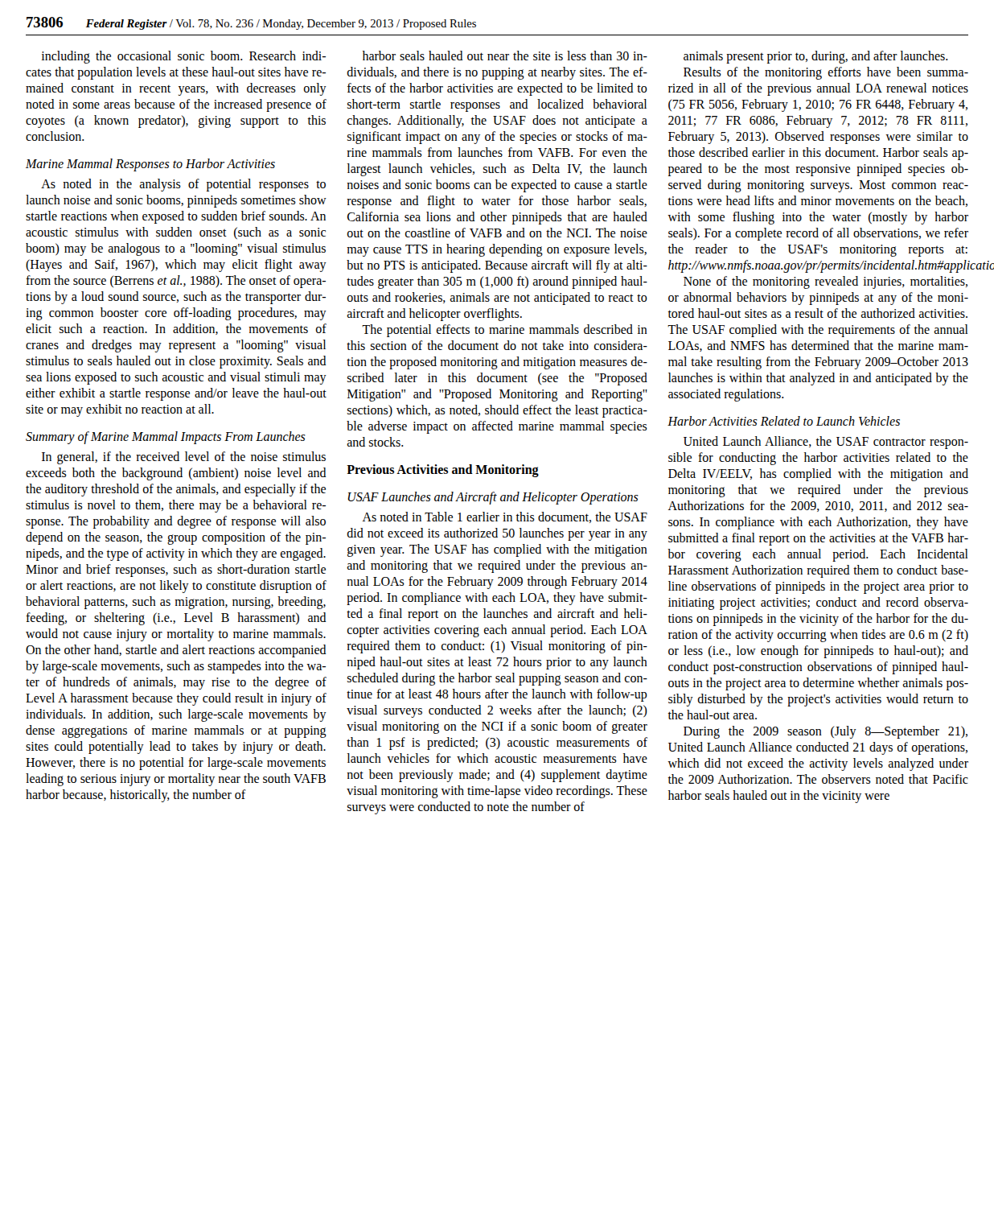73806 Federal Register / Vol. 78, No. 236 / Monday, December 9, 2013 / Proposed Rules
including the occasional sonic boom. Research indicates that population levels at these haul-out sites have remained constant in recent years, with decreases only noted in some areas because of the increased presence of coyotes (a known predator), giving support to this conclusion.
Marine Mammal Responses to Harbor Activities
As noted in the analysis of potential responses to launch noise and sonic booms, pinnipeds sometimes show startle reactions when exposed to sudden brief sounds. An acoustic stimulus with sudden onset (such as a sonic boom) may be analogous to a ''looming'' visual stimulus (Hayes and Saif, 1967), which may elicit flight away from the source (Berrens et al., 1988). The onset of operations by a loud sound source, such as the transporter during common booster core off-loading procedures, may elicit such a reaction. In addition, the movements of cranes and dredges may represent a ''looming'' visual stimulus to seals hauled out in close proximity. Seals and sea lions exposed to such acoustic and visual stimuli may either exhibit a startle response and/or leave the haul-out site or may exhibit no reaction at all.
Summary of Marine Mammal Impacts From Launches
In general, if the received level of the noise stimulus exceeds both the background (ambient) noise level and the auditory threshold of the animals, and especially if the stimulus is novel to them, there may be a behavioral response. The probability and degree of response will also depend on the season, the group composition of the pinnipeds, and the type of activity in which they are engaged. Minor and brief responses, such as short-duration startle or alert reactions, are not likely to constitute disruption of behavioral patterns, such as migration, nursing, breeding, feeding, or sheltering (i.e., Level B harassment) and would not cause injury or mortality to marine mammals. On the other hand, startle and alert reactions accompanied by large-scale movements, such as stampedes into the water of hundreds of animals, may rise to the degree of Level A harassment because they could result in injury of individuals. In addition, such large-scale movements by dense aggregations of marine mammals or at pupping sites could potentially lead to takes by injury or death. However, there is no potential for large-scale movements leading to serious injury or mortality near the south VAFB harbor because, historically, the number of
harbor seals hauled out near the site is less than 30 individuals, and there is no pupping at nearby sites. The effects of the harbor activities are expected to be limited to short-term startle responses and localized behavioral changes. Additionally, the USAF does not anticipate a significant impact on any of the species or stocks of marine mammals from launches from VAFB. For even the largest launch vehicles, such as Delta IV, the launch noises and sonic booms can be expected to cause a startle response and flight to water for those harbor seals, California sea lions and other pinnipeds that are hauled out on the coastline of VAFB and on the NCI. The noise may cause TTS in hearing depending on exposure levels, but no PTS is anticipated. Because aircraft will fly at altitudes greater than 305 m (1,000 ft) around pinniped haul-outs and rookeries, animals are not anticipated to react to aircraft and helicopter overflights.
The potential effects to marine mammals described in this section of the document do not take into consideration the proposed monitoring and mitigation measures described later in this document (see the ''Proposed Mitigation'' and ''Proposed Monitoring and Reporting'' sections) which, as noted, should effect the least practicable adverse impact on affected marine mammal species and stocks.
Previous Activities and Monitoring
USAF Launches and Aircraft and Helicopter Operations
As noted in Table 1 earlier in this document, the USAF did not exceed its authorized 50 launches per year in any given year. The USAF has complied with the mitigation and monitoring that we required under the previous annual LOAs for the February 2009 through February 2014 period. In compliance with each LOA, they have submitted a final report on the launches and aircraft and helicopter activities covering each annual period. Each LOA required them to conduct: (1) Visual monitoring of pinniped haul-out sites at least 72 hours prior to any launch scheduled during the harbor seal pupping season and continue for at least 48 hours after the launch with follow-up visual surveys conducted 2 weeks after the launch; (2) visual monitoring on the NCI if a sonic boom of greater than 1 psf is predicted; (3) acoustic measurements of launch vehicles for which acoustic measurements have not been previously made; and (4) supplement daytime visual monitoring with time-lapse video recordings. These surveys were conducted to note the number of
animals present prior to, during, and after launches.
Results of the monitoring efforts have been summarized in all of the previous annual LOA renewal notices (75 FR 5056, February 1, 2010; 76 FR 6448, February 4, 2011; 77 FR 6086, February 7, 2012; 78 FR 8111, February 5, 2013). Observed responses were similar to those described earlier in this document. Harbor seals appeared to be the most responsive pinniped species observed during monitoring surveys. Most common reactions were head lifts and minor movements on the beach, with some flushing into the water (mostly by harbor seals). For a complete record of all observations, we refer the reader to the USAF's monitoring reports at: http://www.nmfs.noaa.gov/pr/permits/incidental.htm#applications.
None of the monitoring revealed injuries, mortalities, or abnormal behaviors by pinnipeds at any of the monitored haul-out sites as a result of the authorized activities. The USAF complied with the requirements of the annual LOAs, and NMFS has determined that the marine mammal take resulting from the February 2009–October 2013 launches is within that analyzed in and anticipated by the associated regulations.
Harbor Activities Related to Launch Vehicles
United Launch Alliance, the USAF contractor responsible for conducting the harbor activities related to the Delta IV/EELV, has complied with the mitigation and monitoring that we required under the previous Authorizations for the 2009, 2010, 2011, and 2012 seasons. In compliance with each Authorization, they have submitted a final report on the activities at the VAFB harbor covering each annual period. Each Incidental Harassment Authorization required them to conduct baseline observations of pinnipeds in the project area prior to initiating project activities; conduct and record observations on pinnipeds in the vicinity of the harbor for the duration of the activity occurring when tides are 0.6 m (2 ft) or less (i.e., low enough for pinnipeds to haul-out); and conduct post-construction observations of pinniped haul-outs in the project area to determine whether animals possibly disturbed by the project's activities would return to the haul-out area.
During the 2009 season (July 8—September 21), United Launch Alliance conducted 21 days of operations, which did not exceed the activity levels analyzed under the 2009 Authorization. The observers noted that Pacific harbor seals hauled out in the vicinity were